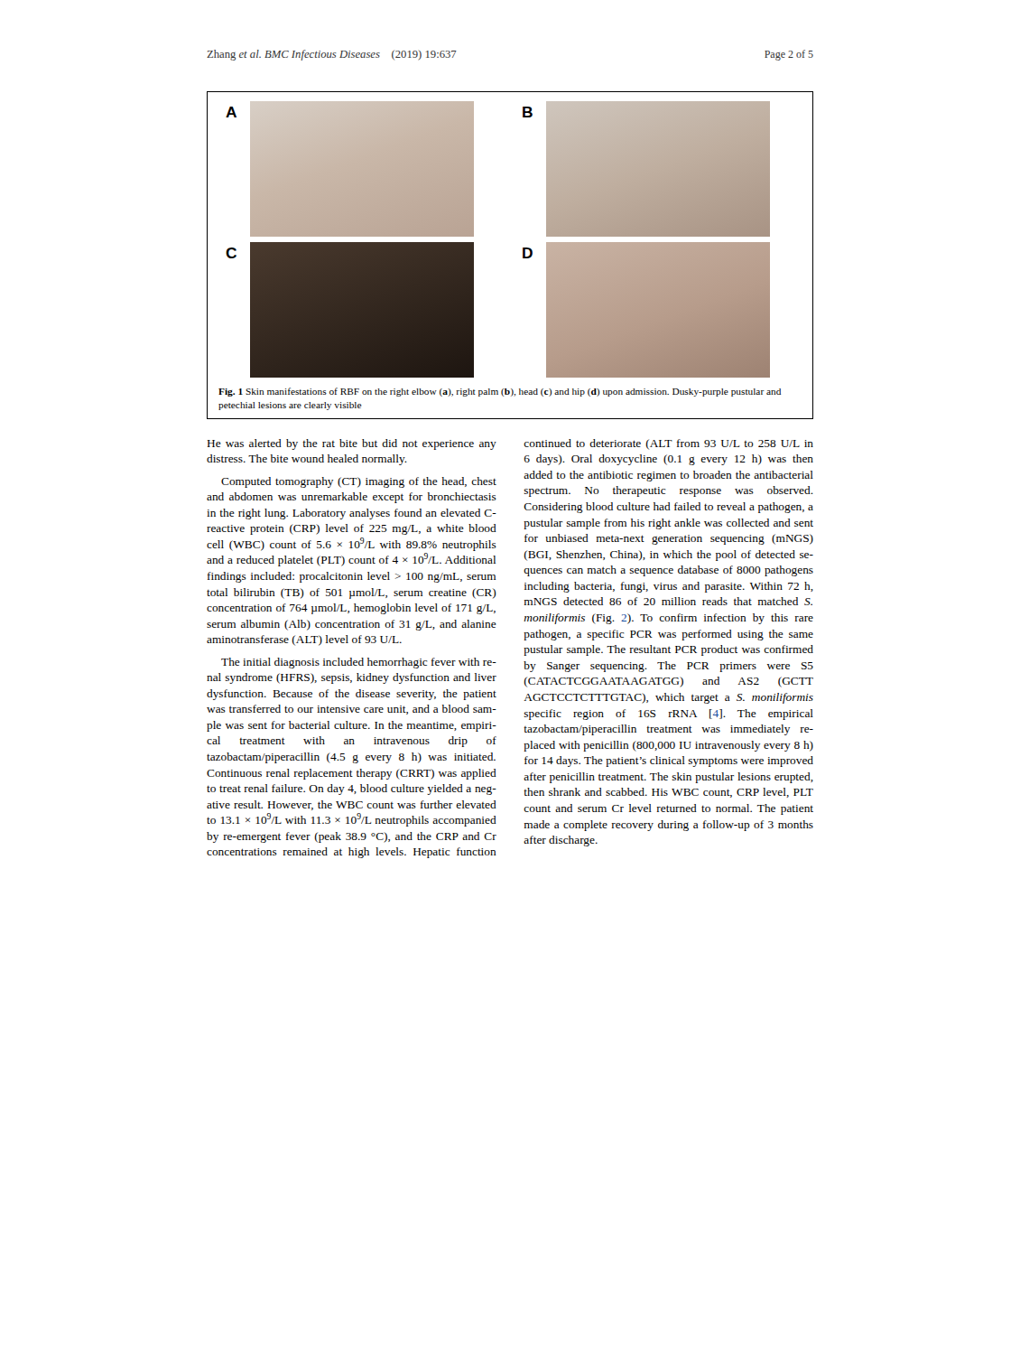Zhang et al. BMC Infectious Diseases (2019) 19:637
Page 2 of 5
A
B
C
D
Fig. 1 Skin manifestations of RBF on the right elbow (a), right palm (b), head (c) and hip (d) upon admission. Dusky-purple pustular and petechial lesions are clearly visible
He was alerted by the rat bite but did not experience any distress. The bite wound healed normally.
Computed tomography (CT) imaging of the head, chest and abdomen was unremarkable except for bronchiectasis in the right lung. Laboratory analyses found an elevated C-reactive protein (CRP) level of 225 mg/L, a white blood cell (WBC) count of 5.6 × 109/L with 89.8% neutrophils and a reduced platelet (PLT) count of 4 × 109/L. Additional findings included: procalcitonin level > 100 ng/mL, serum total bilirubin (TB) of 501 µmol/L, serum creatine (CR) concentration of 764 µmol/L, hemoglobin level of 171 g/L, serum albumin (Alb) concentration of 31 g/L, and alanine aminotransferase (ALT) level of 93 U/L.
The initial diagnosis included hemorrhagic fever with renal syndrome (HFRS), sepsis, kidney dysfunction and liver dysfunction. Because of the disease severity, the patient was transferred to our intensive care unit, and a blood sample was sent for bacterial culture. In the meantime, empirical treatment with an intravenous drip of tazobactam/piperacillin (4.5 g every 8 h) was initiated. Continuous renal replacement therapy (CRRT) was applied to treat renal failure. On day 4, blood culture yielded a negative result. However, the WBC count was further elevated to 13.1 × 109/L with 11.3 × 109/L neutrophils accompanied by re-emergent fever (peak 38.9 °C), and the CRP and Cr concentrations remained at high levels. Hepatic function continued to deteriorate (ALT from 93 U/L to 258 U/L in 6 days). Oral doxycycline (0.1 g every 12 h) was then added to the antibiotic regimen to broaden the antibacterial spectrum. No therapeutic response was observed. Considering blood culture had failed to reveal a pathogen, a pustular sample from his right ankle was collected and sent for unbiased meta-next generation sequencing (mNGS) (BGI, Shenzhen, China), in which the pool of detected sequences can match a sequence database of 8000 pathogens including bacteria, fungi, virus and parasite. Within 72 h, mNGS detected 86 of 20 million reads that matched S. moniliformis (Fig. 2). To confirm infection by this rare pathogen, a specific PCR was performed using the same pustular sample. The resultant PCR product was confirmed by Sanger sequencing. The PCR primers were S5 (CATACTCGGAATAAGATGG) and AS2 (GCTT AGCTCCTCTTTGTAC), which target a S. moniliformis specific region of 16S rRNA [4]. The empirical tazobactam/piperacillin treatment was immediately replaced with penicillin (800,000 IU intravenously every 8 h) for 14 days. The patient’s clinical symptoms were improved after penicillin treatment. The skin pustular lesions erupted, then shrank and scabbed. His WBC count, CRP level, PLT count and serum Cr level returned to normal. The patient made a complete recovery during a follow-up of 3 months after discharge.